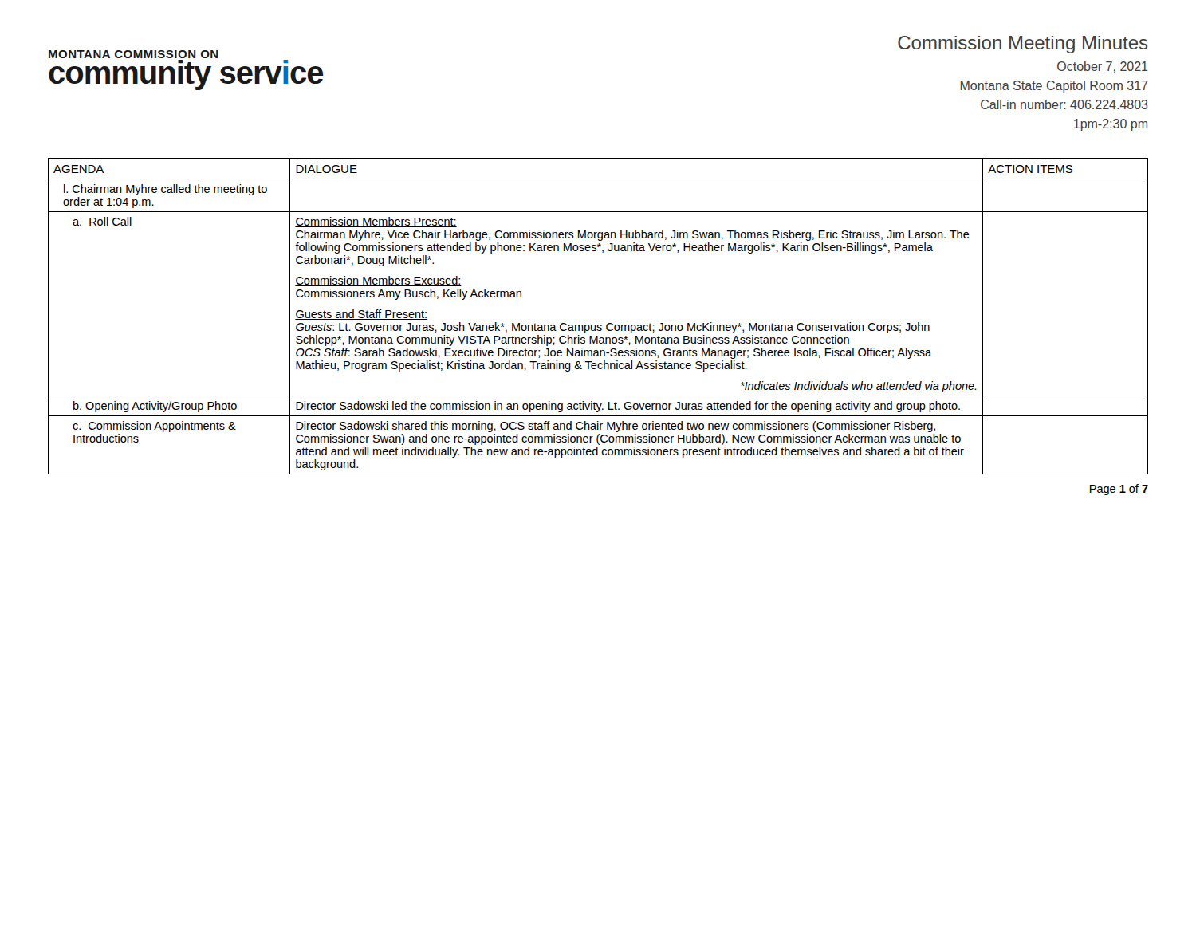MONTANA COMMISSION ON
community service
Commission Meeting Minutes
October 7, 2021
Montana State Capitol Room 317
Call-in number: 406.224.4803
1pm-2:30 pm
| AGENDA | DIALOGUE | ACTION ITEMS |
| --- | --- | --- |
| l. Chairman Myhre called the meeting to order at 1:04 p.m. | | |
| a. Roll Call | Commission Members Present: Chairman Myhre, Vice Chair Harbage, Commissioners Morgan Hubbard, Jim Swan, Thomas Risberg, Eric Strauss, Jim Larson. The following Commissioners attended by phone: Karen Moses*, Juanita Vero*, Heather Margolis*, Karin Olsen-Billings*, Pamela Carbonari*, Doug Mitchell*. Commission Members Excused: Commissioners Amy Busch, Kelly Ackerman Guests and Staff Present: Guests : Lt. Governor Juras, Josh Vanek*, Montana Campus Compact; Jono McKinney*, Montana Conservation Corps; John Schlepp*, Montana Community VISTA Partnership; Chris Manos*, Montana Business Assistance Connection OCS Staff : Sarah Sadowski, Executive Director; Joe Naiman-Sessions, Grants Manager; Sheree Isola, Fiscal Officer; Alyssa Mathieu, Program Specialist; Kristina Jordan, Training & Technical Assistance Specialist. *Indicates Individuals who attended via phone. | |
| b. Opening Activity/Group Photo | Director Sadowski led the commission in an opening activity. Lt. Governor Juras attended for the opening activity and group photo. | |
| c. Commission Appointments & Introductions | Director Sadowski shared this morning, OCS staff and Chair Myhre oriented two new commissioners (Commissioner Risberg, Commissioner Swan) and one re-appointed commissioner (Commissioner Hubbard). New Commissioner Ackerman was unable to attend and will meet individually. The new and re-appointed commissioners present introduced themselves and shared a bit of their background. | |
Page 1 of 7